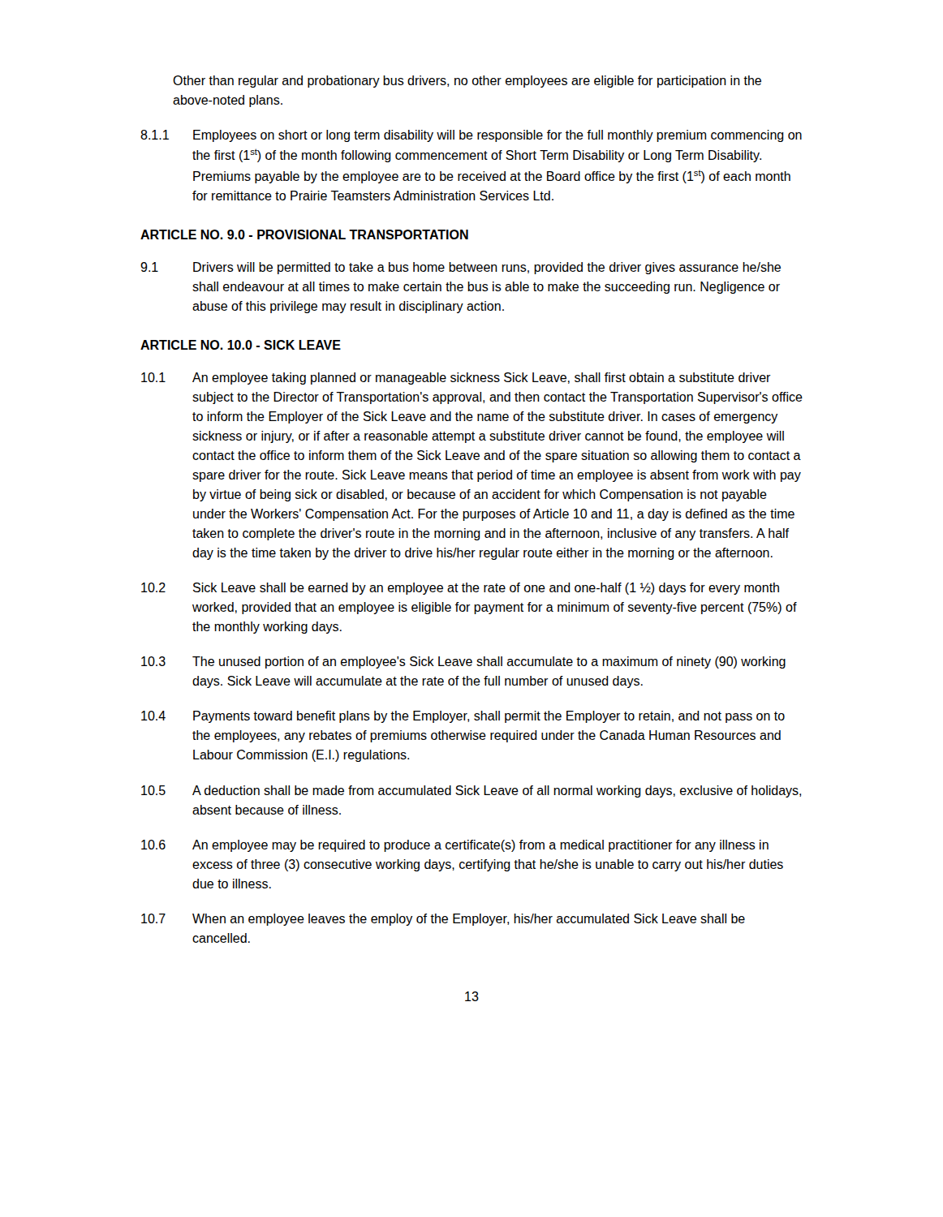Other than regular and probationary bus drivers, no other employees are eligible for participation in the above-noted plans.
8.1.1
Employees on short or long term disability will be responsible for the full monthly premium commencing on the first (1st) of the month following commencement of Short Term Disability or Long Term Disability. Premiums payable by the employee are to be received at the Board office by the first (1st) of each month for remittance to Prairie Teamsters Administration Services Ltd.
ARTICLE NO. 9.0 - PROVISIONAL TRANSPORTATION
9.1
Drivers will be permitted to take a bus home between runs, provided the driver gives assurance he/she shall endeavour at all times to make certain the bus is able to make the succeeding run. Negligence or abuse of this privilege may result in disciplinary action.
ARTICLE NO. 10.0 - SICK LEAVE
10.1
An employee taking planned or manageable sickness Sick Leave, shall first obtain a substitute driver subject to the Director of Transportation's approval, and then contact the Transportation Supervisor's office to inform the Employer of the Sick Leave and the name of the substitute driver. In cases of emergency sickness or injury, or if after a reasonable attempt a substitute driver cannot be found, the employee will contact the office to inform them of the Sick Leave and of the spare situation so allowing them to contact a spare driver for the route. Sick Leave means that period of time an employee is absent from work with pay by virtue of being sick or disabled, or because of an accident for which Compensation is not payable under the Workers' Compensation Act. For the purposes of Article 10 and 11, a day is defined as the time taken to complete the driver's route in the morning and in the afternoon, inclusive of any transfers. A half day is the time taken by the driver to drive his/her regular route either in the morning or the afternoon.
10.2
Sick Leave shall be earned by an employee at the rate of one and one-half (1 ½) days for every month worked, provided that an employee is eligible for payment for a minimum of seventy-five percent (75%) of the monthly working days.
10.3
The unused portion of an employee's Sick Leave shall accumulate to a maximum of ninety (90) working days. Sick Leave will accumulate at the rate of the full number of unused days.
10.4
Payments toward benefit plans by the Employer, shall permit the Employer to retain, and not pass on to the employees, any rebates of premiums otherwise required under the Canada Human Resources and Labour Commission (E.I.) regulations.
10.5
A deduction shall be made from accumulated Sick Leave of all normal working days, exclusive of holidays, absent because of illness.
10.6
An employee may be required to produce a certificate(s) from a medical practitioner for any illness in excess of three (3) consecutive working days, certifying that he/she is unable to carry out his/her duties due to illness.
10.7
When an employee leaves the employ of the Employer, his/her accumulated Sick Leave shall be cancelled.
13